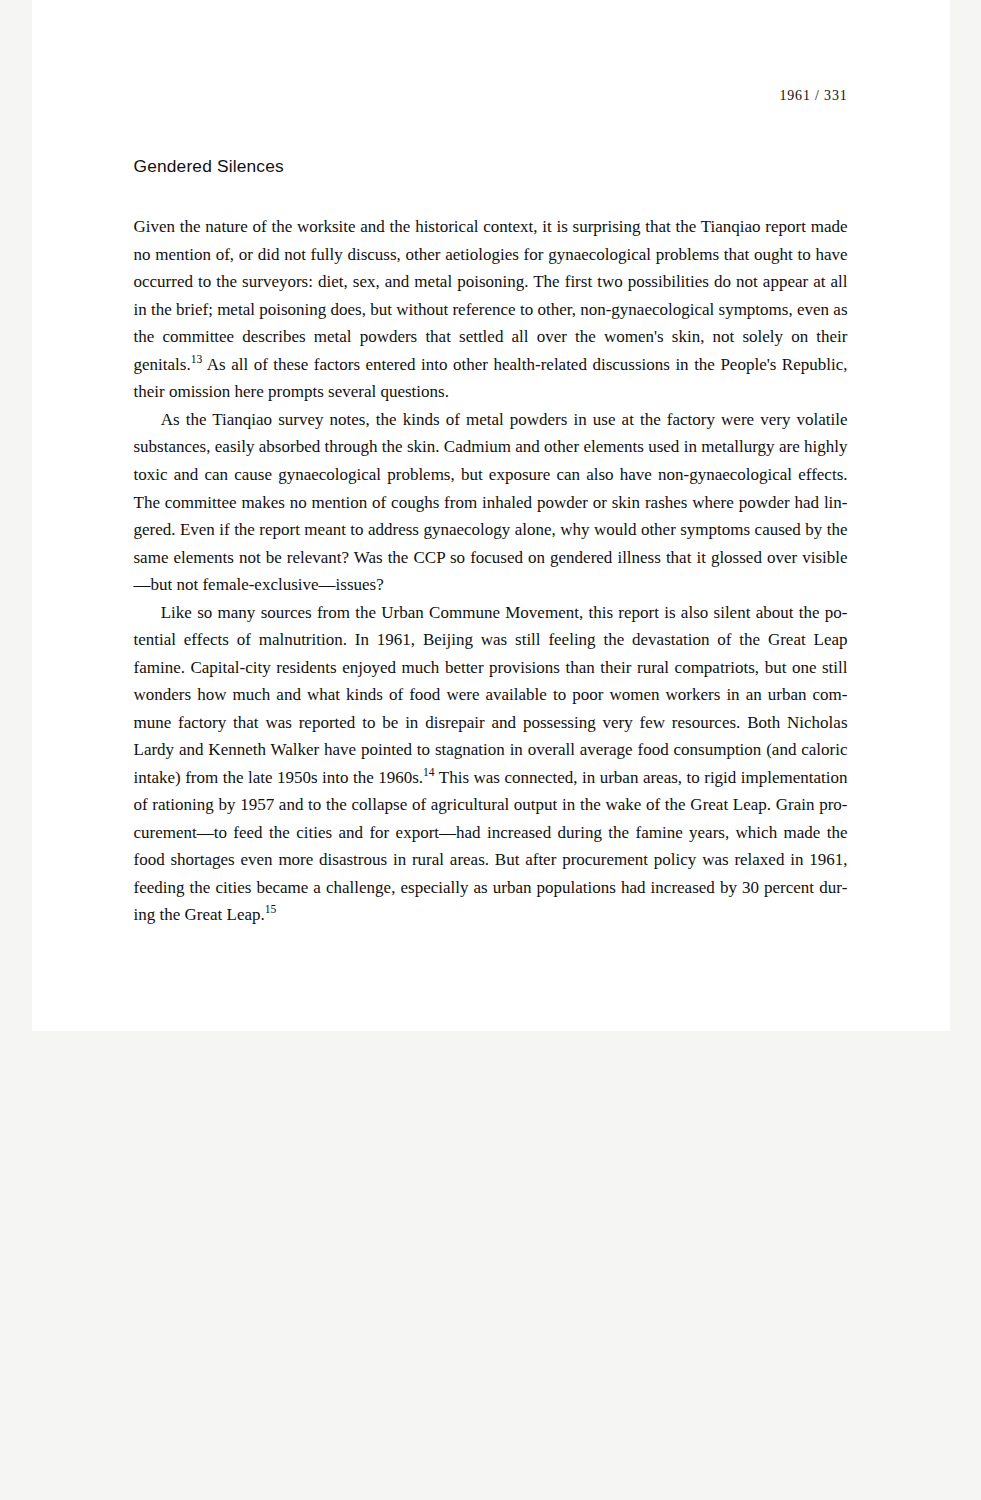1961 / 331
Gendered Silences
Given the nature of the worksite and the historical context, it is surprising that the Tianqiao report made no mention of, or did not fully discuss, other aetiologies for gynaecological problems that ought to have occurred to the surveyors: diet, sex, and metal poisoning. The first two possibilities do not appear at all in the brief; metal poisoning does, but without reference to other, non-gynaecological symptoms, even as the committee describes metal powders that settled all over the women's skin, not solely on their genitals.13 As all of these factors entered into other health-related discussions in the People's Republic, their omission here prompts several questions.
As the Tianqiao survey notes, the kinds of metal powders in use at the factory were very volatile substances, easily absorbed through the skin. Cadmium and other elements used in metallurgy are highly toxic and can cause gynaecological problems, but exposure can also have non-gynaecological effects. The committee makes no mention of coughs from inhaled powder or skin rashes where powder had lingered. Even if the report meant to address gynaecology alone, why would other symptoms caused by the same elements not be relevant? Was the CCP so focused on gendered illness that it glossed over visible—but not female-exclusive—issues?
Like so many sources from the Urban Commune Movement, this report is also silent about the potential effects of malnutrition. In 1961, Beijing was still feeling the devastation of the Great Leap famine. Capital-city residents enjoyed much better provisions than their rural compatriots, but one still wonders how much and what kinds of food were available to poor women workers in an urban commune factory that was reported to be in disrepair and possessing very few resources. Both Nicholas Lardy and Kenneth Walker have pointed to stagnation in overall average food consumption (and caloric intake) from the late 1950s into the 1960s.14 This was connected, in urban areas, to rigid implementation of rationing by 1957 and to the collapse of agricultural output in the wake of the Great Leap. Grain procurement—to feed the cities and for export—had increased during the famine years, which made the food shortages even more disastrous in rural areas. But after procurement policy was relaxed in 1961, feeding the cities became a challenge, especially as urban populations had increased by 30 percent during the Great Leap.15